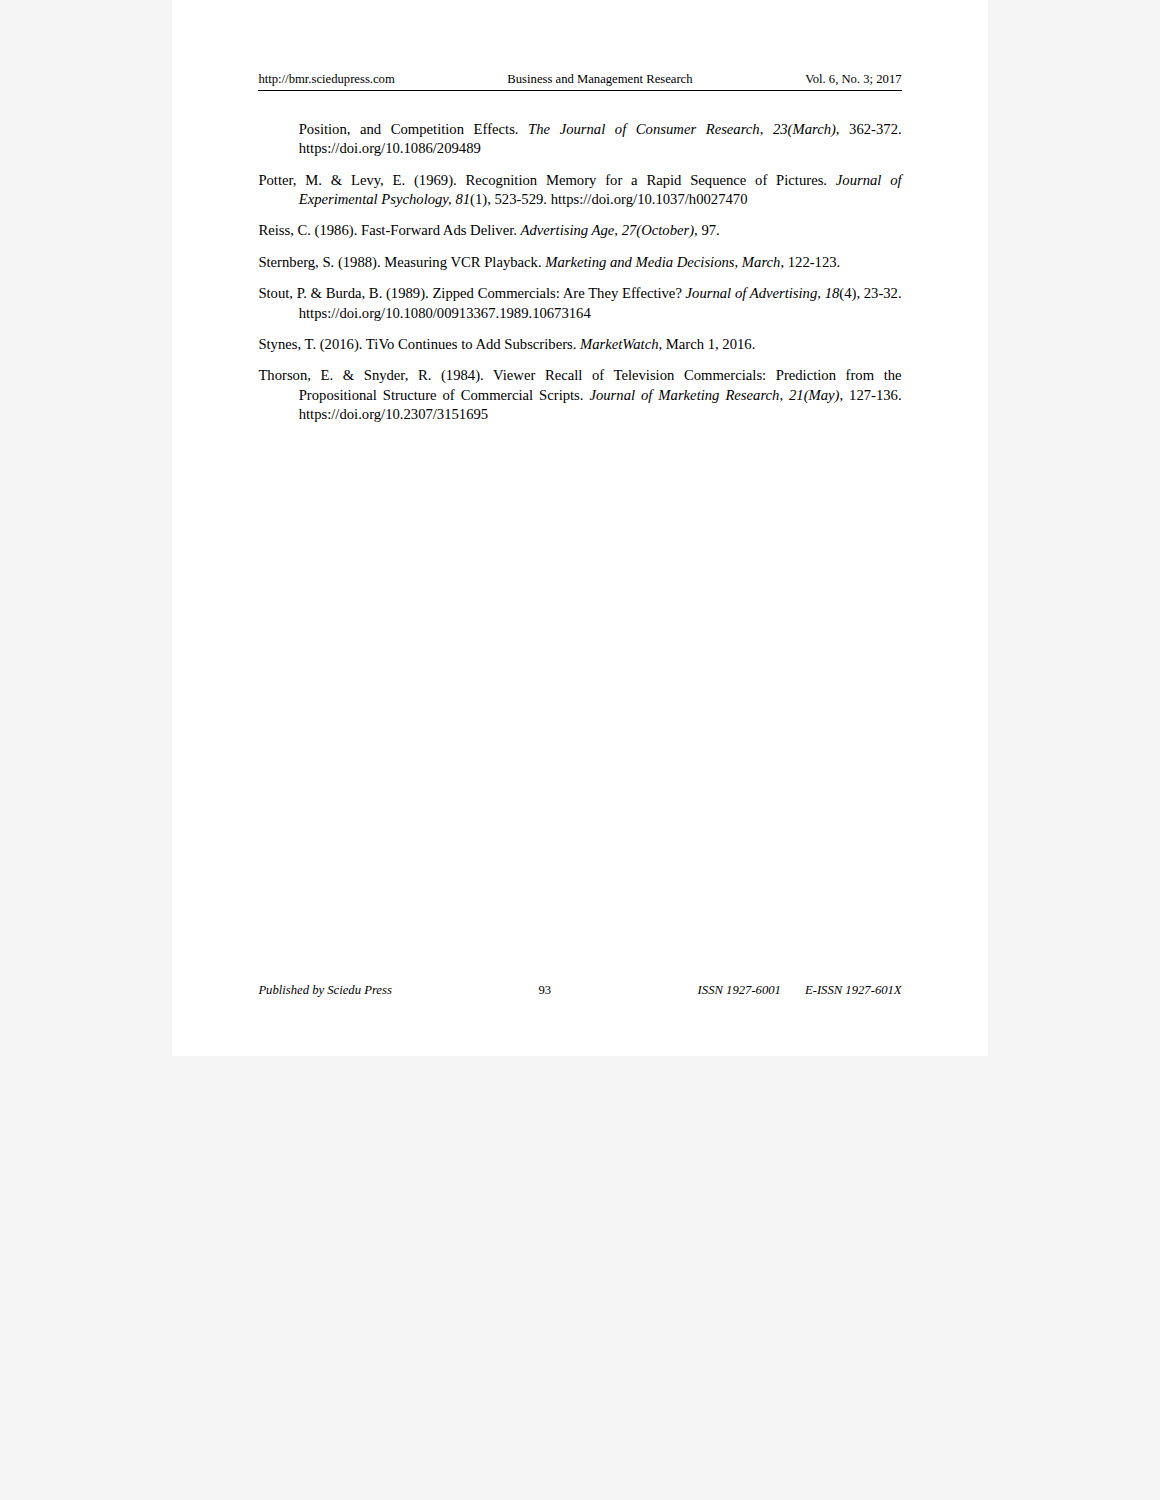http://bmr.sciedupress.com
Business and Management Research
Vol. 6, No. 3; 2017
Position, and Competition Effects. The Journal of Consumer Research, 23(March), 362-372. https://doi.org/10.1086/209489
Potter, M. & Levy, E. (1969). Recognition Memory for a Rapid Sequence of Pictures. Journal of Experimental Psychology, 81(1), 523-529. https://doi.org/10.1037/h0027470
Reiss, C. (1986). Fast-Forward Ads Deliver. Advertising Age, 27(October), 97.
Sternberg, S. (1988). Measuring VCR Playback. Marketing and Media Decisions, March, 122-123.
Stout, P. & Burda, B. (1989). Zipped Commercials: Are They Effective? Journal of Advertising, 18(4), 23-32. https://doi.org/10.1080/00913367.1989.10673164
Stynes, T. (2016). TiVo Continues to Add Subscribers. MarketWatch, March 1, 2016.
Thorson, E. & Snyder, R. (1984). Viewer Recall of Television Commercials: Prediction from the Propositional Structure of Commercial Scripts. Journal of Marketing Research, 21(May), 127-136. https://doi.org/10.2307/3151695
Published by Sciedu Press
93
ISSN 1927-6001 E-ISSN 1927-601X